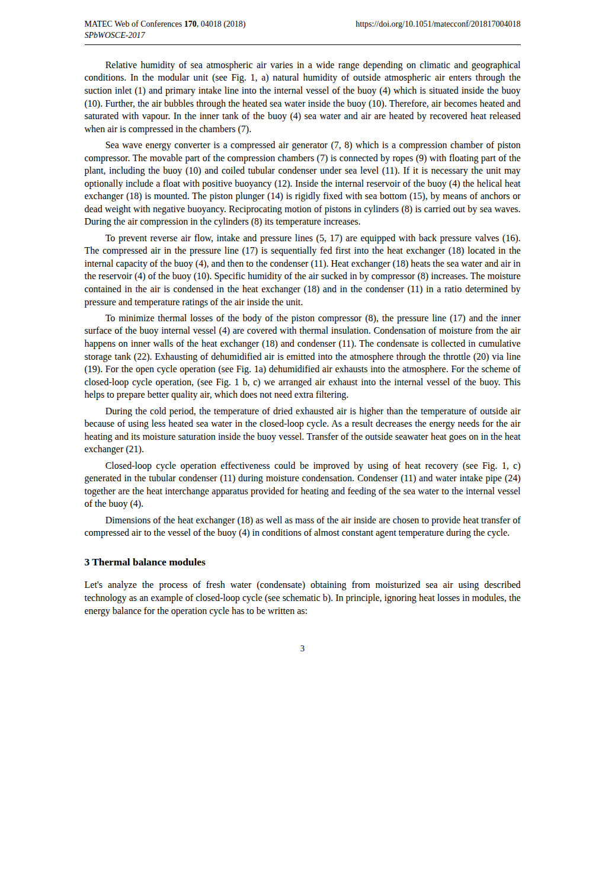MATEC Web of Conferences 170, 04018 (2018)
SPbWOSCE-2017
https://doi.org/10.1051/matecconf/201817004018
Relative humidity of sea atmospheric air varies in a wide range depending on climatic and geographical conditions. In the modular unit (see Fig. 1, a) natural humidity of outside atmospheric air enters through the suction inlet (1) and primary intake line into the internal vessel of the buoy (4) which is situated inside the buoy (10). Further, the air bubbles through the heated sea water inside the buoy (10). Therefore, air becomes heated and saturated with vapour. In the inner tank of the buoy (4) sea water and air are heated by recovered heat released when air is compressed in the chambers (7).
Sea wave energy converter is a compressed air generator (7, 8) which is a compression chamber of piston compressor. The movable part of the compression chambers (7) is connected by ropes (9) with floating part of the plant, including the buoy (10) and coiled tubular condenser under sea level (11). If it is necessary the unit may optionally include a float with positive buoyancy (12). Inside the internal reservoir of the buoy (4) the helical heat exchanger (18) is mounted. The piston plunger (14) is rigidly fixed with sea bottom (15), by means of anchors or dead weight with negative buoyancy. Reciprocating motion of pistons in cylinders (8) is carried out by sea waves. During the air compression in the cylinders (8) its temperature increases.
To prevent reverse air flow, intake and pressure lines (5, 17) are equipped with back pressure valves (16). The compressed air in the pressure line (17) is sequentially fed first into the heat exchanger (18) located in the internal capacity of the buoy (4), and then to the condenser (11). Heat exchanger (18) heats the sea water and air in the reservoir (4) of the buoy (10). Specific humidity of the air sucked in by compressor (8) increases. The moisture contained in the air is condensed in the heat exchanger (18) and in the condenser (11) in a ratio determined by pressure and temperature ratings of the air inside the unit.
To minimize thermal losses of the body of the piston compressor (8), the pressure line (17) and the inner surface of the buoy internal vessel (4) are covered with thermal insulation. Condensation of moisture from the air happens on inner walls of the heat exchanger (18) and condenser (11). The condensate is collected in cumulative storage tank (22). Exhausting of dehumidified air is emitted into the atmosphere through the throttle (20) via line (19). For the open cycle operation (see Fig. 1a) dehumidified air exhausts into the atmosphere. For the scheme of closed-loop cycle operation, (see Fig. 1 b, c) we arranged air exhaust into the internal vessel of the buoy. This helps to prepare better quality air, which does not need extra filtering.
During the cold period, the temperature of dried exhausted air is higher than the temperature of outside air because of using less heated sea water in the closed-loop cycle. As a result decreases the energy needs for the air heating and its moisture saturation inside the buoy vessel. Transfer of the outside seawater heat goes on in the heat exchanger (21).
Closed-loop cycle operation effectiveness could be improved by using of heat recovery (see Fig. 1, c) generated in the tubular condenser (11) during moisture condensation. Condenser (11) and water intake pipe (24) together are the heat interchange apparatus provided for heating and feeding of the sea water to the internal vessel of the buoy (4).
Dimensions of the heat exchanger (18) as well as mass of the air inside are chosen to provide heat transfer of compressed air to the vessel of the buoy (4) in conditions of almost constant agent temperature during the cycle.
3 Thermal balance modules
Let's analyze the process of fresh water (condensate) obtaining from moisturized sea air using described technology as an example of closed-loop cycle (see schematic b). In principle, ignoring heat losses in modules, the energy balance for the operation cycle has to be written as:
3